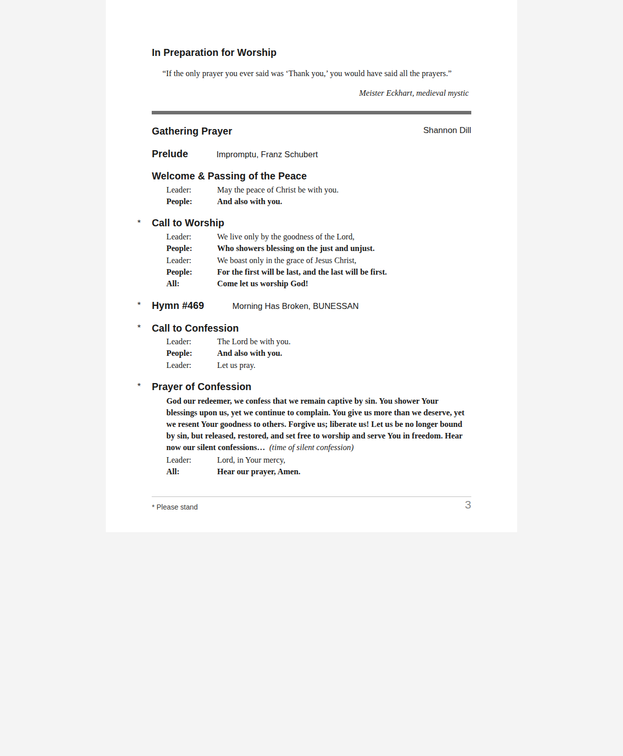In Preparation for Worship
“If the only prayer you ever said was ‘Thank you,’ you would have said all the prayers.”
Meister Eckhart, medieval mystic
Shannon Dill Gathering Prayer
Prelude Impromptu, Franz Schubert
Welcome & Passing of the Peace
| Leader: | May the peace of Christ be with you. |
| People: | And also with you. |
* Call to Worship
| Leader: | We live only by the goodness of the Lord, |
| People: | Who showers blessing on the just and unjust. |
| Leader: | We boast only in the grace of Jesus Christ, |
| People: | For the first will be last, and the last will be first. |
| All: | Come let us worship God! |
* Hymn #469 Morning Has Broken, BUNESSAN
* Call to Confession
| Leader: | The Lord be with you. |
| People: | And also with you. |
| Leader: | Let us pray. |
* Prayer of Confession
God our redeemer, we confess that we remain captive by sin. You shower Your blessings upon us, yet we continue to complain. You give us more than we deserve, yet we resent Your goodness to others. Forgive us; liberate us! Let us be no longer bound by sin, but released, restored, and set free to worship and serve You in freedom. Hear now our silent confessions… (time of silent confession)
| Leader: | Lord, in Your mercy, |
| All: | Hear our prayer, Amen. |
3 * Please stand